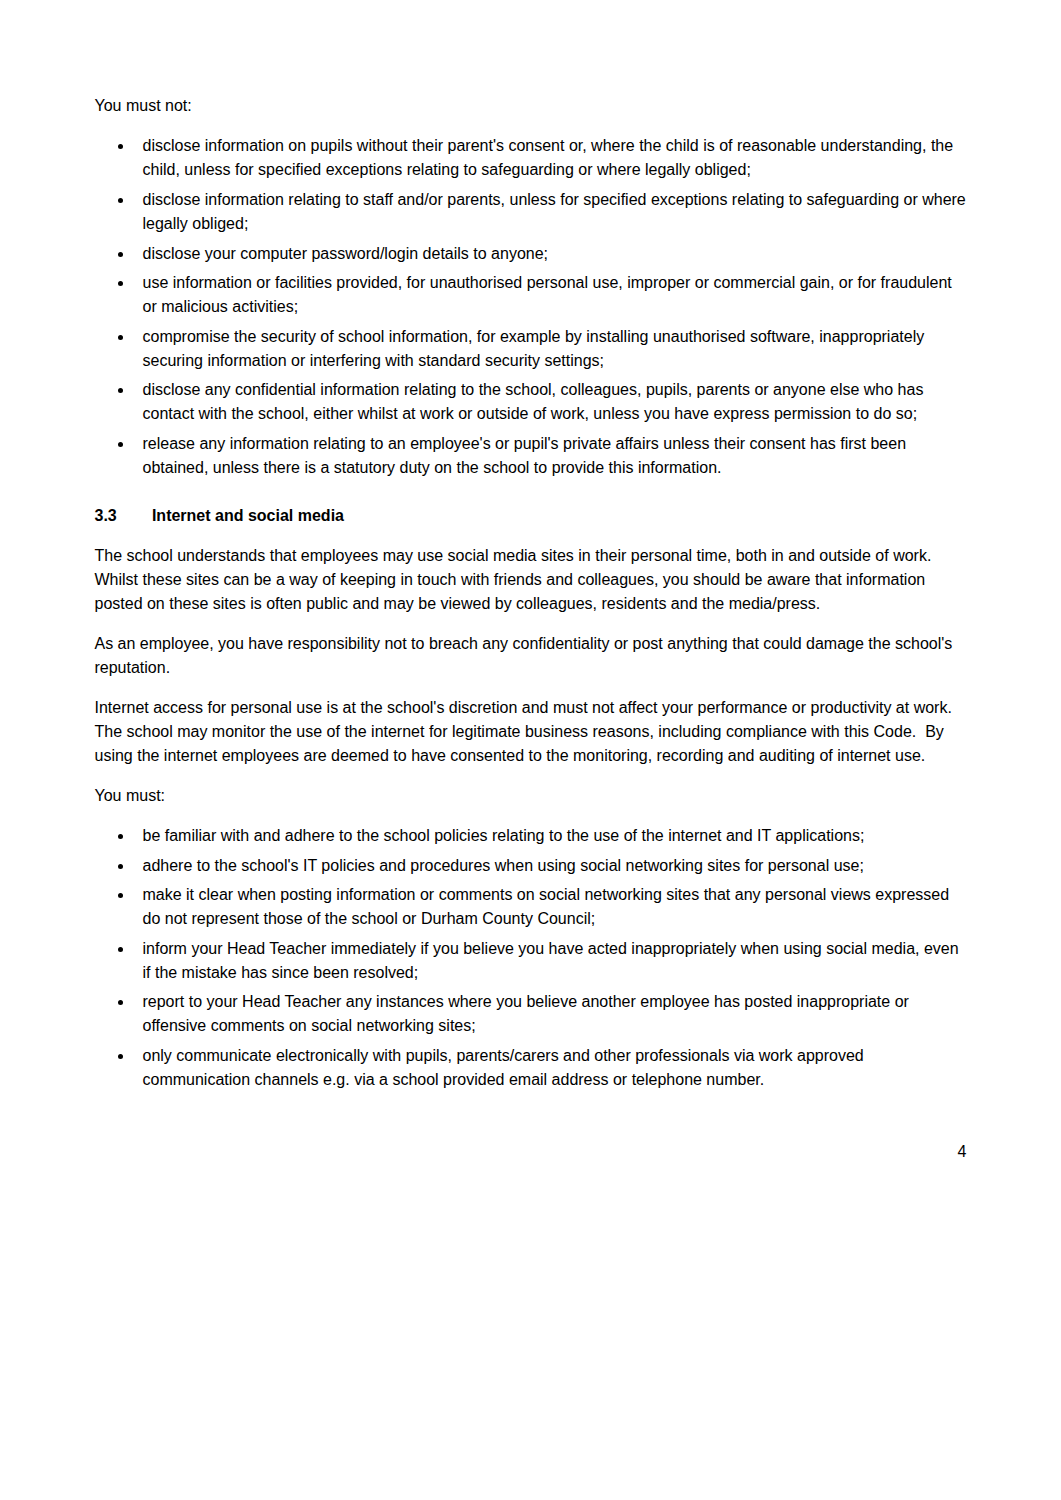You must not:
disclose information on pupils without their parent's consent or, where the child is of reasonable understanding, the child, unless for specified exceptions relating to safeguarding or where legally obliged;
disclose information relating to staff and/or parents, unless for specified exceptions relating to safeguarding or where legally obliged;
disclose your computer password/login details to anyone;
use information or facilities provided, for unauthorised personal use, improper or commercial gain, or for fraudulent or malicious activities;
compromise the security of school information, for example by installing unauthorised software, inappropriately securing information or interfering with standard security settings;
disclose any confidential information relating to the school, colleagues, pupils, parents or anyone else who has contact with the school, either whilst at work or outside of work, unless you have express permission to do so;
release any information relating to an employee's or pupil's private affairs unless their consent has first been obtained, unless there is a statutory duty on the school to provide this information.
3.3 Internet and social media
The school understands that employees may use social media sites in their personal time, both in and outside of work. Whilst these sites can be a way of keeping in touch with friends and colleagues, you should be aware that information posted on these sites is often public and may be viewed by colleagues, residents and the media/press.
As an employee, you have responsibility not to breach any confidentiality or post anything that could damage the school's reputation.
Internet access for personal use is at the school's discretion and must not affect your performance or productivity at work. The school may monitor the use of the internet for legitimate business reasons, including compliance with this Code. By using the internet employees are deemed to have consented to the monitoring, recording and auditing of internet use.
You must:
be familiar with and adhere to the school policies relating to the use of the internet and IT applications;
adhere to the school's IT policies and procedures when using social networking sites for personal use;
make it clear when posting information or comments on social networking sites that any personal views expressed do not represent those of the school or Durham County Council;
inform your Head Teacher immediately if you believe you have acted inappropriately when using social media, even if the mistake has since been resolved;
report to your Head Teacher any instances where you believe another employee has posted inappropriate or offensive comments on social networking sites;
only communicate electronically with pupils, parents/carers and other professionals via work approved communication channels e.g. via a school provided email address or telephone number.
4